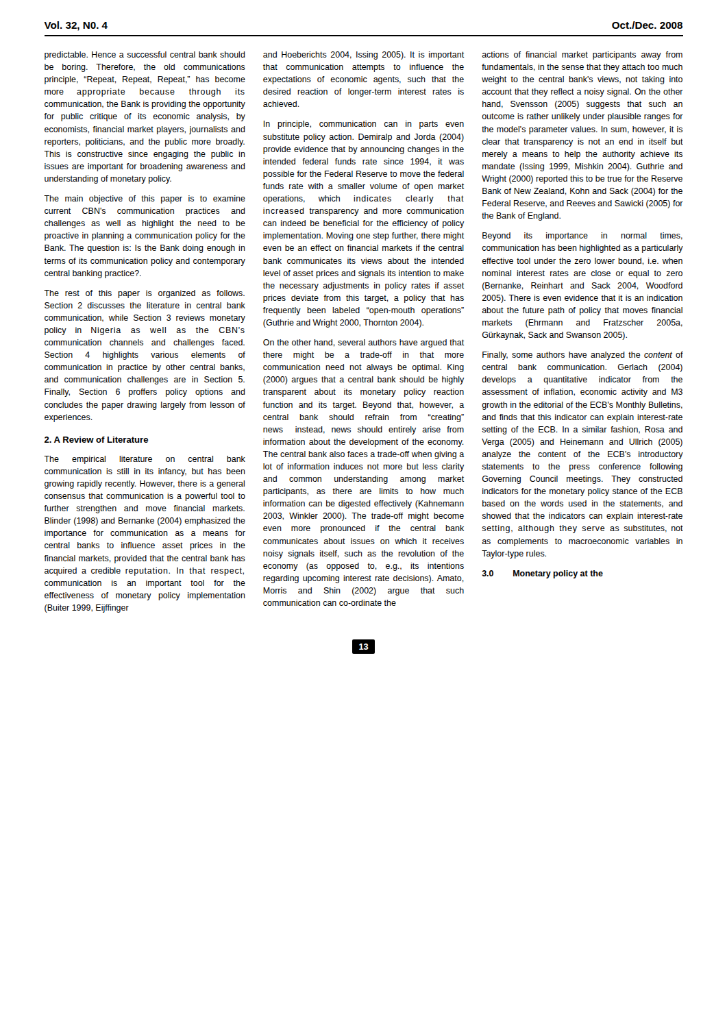Vol. 32, N0. 4 Oct./Dec. 2008
predictable. Hence a successful central bank should be boring. Therefore, the old communications principle, “Repeat, Repeat, Repeat,” has become more appropriate because through its communication, the Bank is providing the opportunity for public critique of its economic analysis, by economists, financial market players, journalists and reporters, politicians, and the public more broadly. This is constructive since engaging the public in issues are important for broadening awareness and understanding of monetary policy.
The main objective of this paper is to examine current CBN's communication practices and challenges as well as highlight the need to be proactive in planning a communication policy for the Bank. The question is: Is the Bank doing enough in terms of its communication policy and contemporary central banking practice?.
The rest of this paper is organized as follows. Section 2 discusses the literature in central bank communication, while Section 3 reviews monetary policy in Nigeria as well as the CBN's communication channels and challenges faced. Section 4 highlights various elements of communication in practice by other central banks, and communication challenges are in Section 5. Finally, Section 6 proffers policy options and concludes the paper drawing largely from lesson of experiences.
2. A Review of Literature
The empirical literature on central bank communication is still in its infancy, but has been growing rapidly recently. However, there is a general consensus that communication is a powerful tool to further strengthen and move financial markets. Blinder (1998) and Bernanke (2004) emphasized the importance for communication as a means for central banks to influence asset prices in the financial markets, provided that the central bank has acquired a credible reputation. In that respect, communication is an important tool for the effectiveness of monetary policy implementation (Buiter 1999, Eijffinger
and Hoeberichts 2004, Issing 2005). It is important that communication attempts to influence the expectations of economic agents, such that the desired reaction of longer-term interest rates is achieved.
In principle, communication can in parts even substitute policy action. Demiralp and Jorda (2004) provide evidence that by announcing changes in the intended federal funds rate since 1994, it was possible for the Federal Reserve to move the federal funds rate with a smaller volume of open market operations, which indicates clearly that increased transparency and more communication can indeed be beneficial for the efficiency of policy implementation. Moving one step further, there might even be an effect on financial markets if the central bank communicates its views about the intended level of asset prices and signals its intention to make the necessary adjustments in policy rates if asset prices deviate from this target, a policy that has frequently been labeled “open-mouth operations” (Guthrie and Wright 2000, Thornton 2004).
On the other hand, several authors have argued that there might be a trade-off in that more communication need not always be optimal. King (2000) argues that a central bank should be highly transparent about its monetary policy reaction function and its target. Beyond that, however, a central bank should refrain from “creating” news instead, news should entirely arise from information about the development of the economy. The central bank also faces a trade-off when giving a lot of information induces not more but less clarity and common understanding among market participants, as there are limits to how much information can be digested effectively (Kahnemann 2003, Winkler 2000). The trade-off might become even more pronounced if the central bank communicates about issues on which it receives noisy signals itself, such as the revolution of the economy (as opposed to, e.g., its intentions regarding upcoming interest rate decisions). Amato, Morris and Shin (2002) argue that such communication can co-ordinate the
actions of financial market participants away from fundamentals, in the sense that they attach too much weight to the central bank's views, not taking into account that they reflect a noisy signal. On the other hand, Svensson (2005) suggests that such an outcome is rather unlikely under plausible ranges for the model's parameter values. In sum, however, it is clear that transparency is not an end in itself but merely a means to help the authority achieve its mandate (Issing 1999, Mishkin 2004). Guthrie and Wright (2000) reported this to be true for the Reserve Bank of New Zealand, Kohn and Sack (2004) for the Federal Reserve, and Reeves and Sawicki (2005) for the Bank of England.
Beyond its importance in normal times, communication has been highlighted as a particularly effective tool under the zero lower bound, i.e. when nominal interest rates are close or equal to zero (Bernanke, Reinhart and Sack 2004, Woodford 2005). There is even evidence that it is an indication about the future path of policy that moves financial markets (Ehrmann and Fratzscher 2005a, Gürkaynak, Sack and Swanson 2005).
Finally, some authors have analyzed the content of central bank communication. Gerlach (2004) develops a quantitative indicator from the assessment of inflation, economic activity and M3 growth in the editorial of the ECB's Monthly Bulletins, and finds that this indicator can explain interest-rate setting of the ECB. In a similar fashion, Rosa and Verga (2005) and Heinemann and Ullrich (2005) analyze the content of the ECB's introductory statements to the press conference following Governing Council meetings. They constructed indicators for the monetary policy stance of the ECB based on the words used in the statements, and showed that the indicators can explain interest-rate setting, although they serve as substitutes, not as complements to macroeconomic variables in Taylor-type rules.
3.0 Monetary policy at the
13